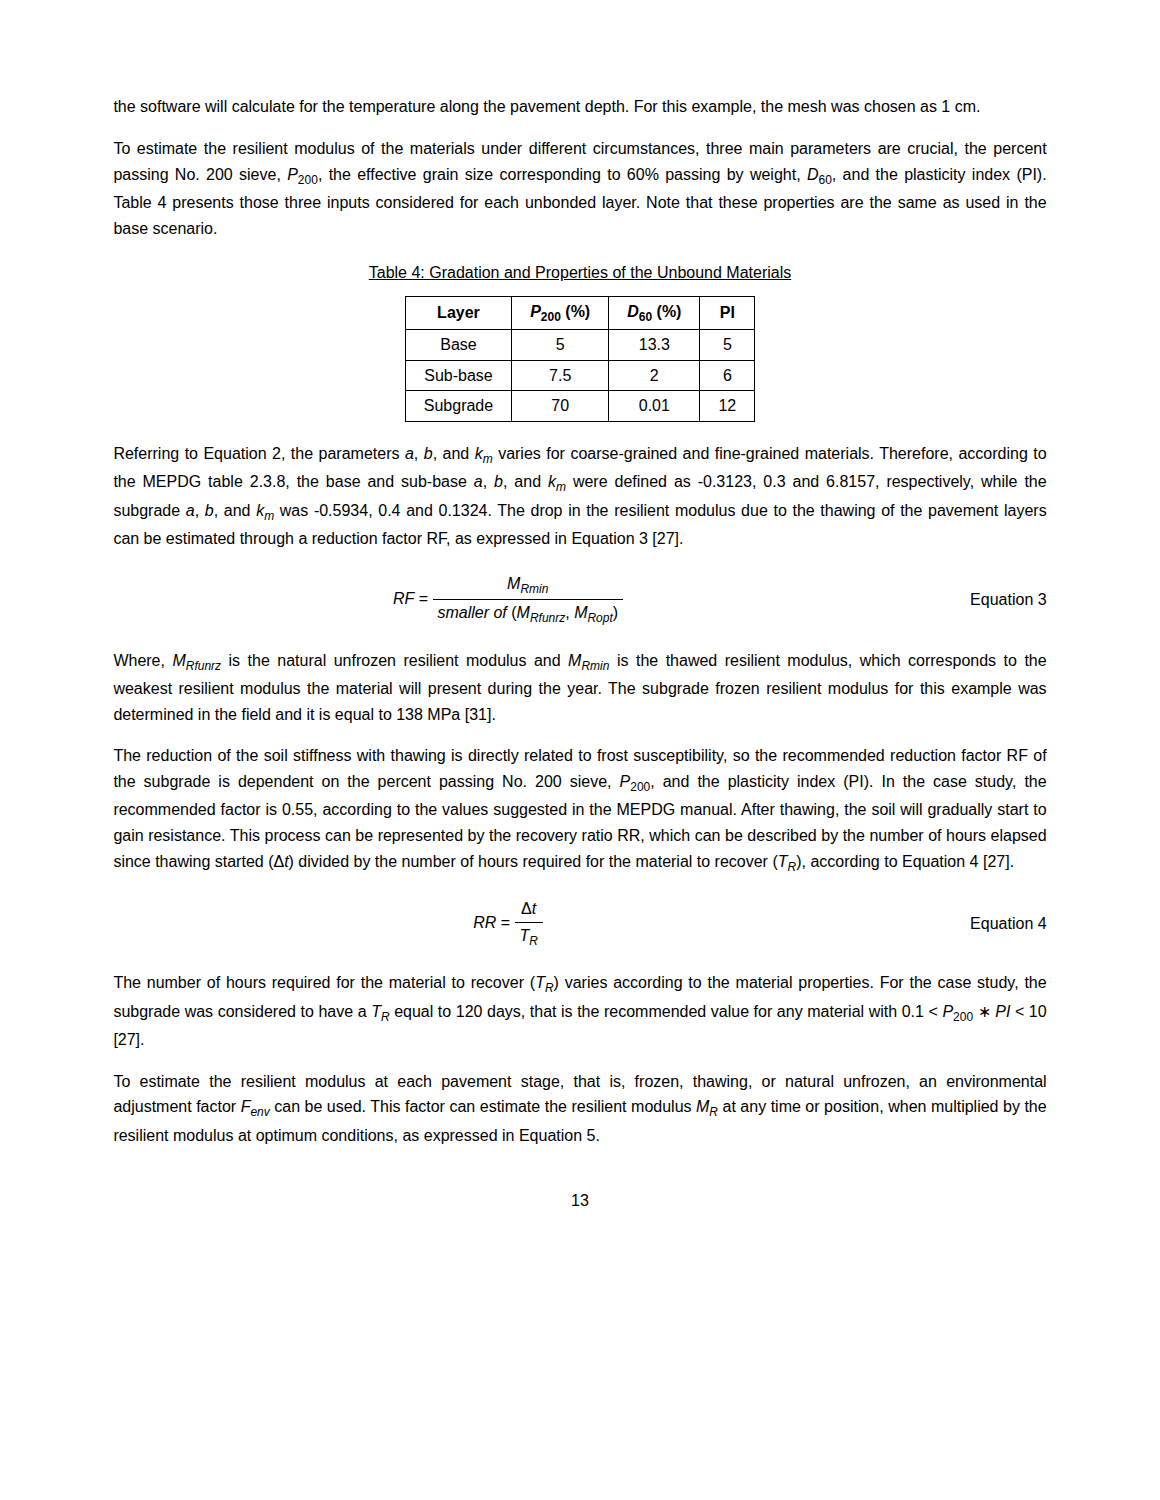the software will calculate for the temperature along the pavement depth. For this example, the mesh was chosen as 1 cm.
To estimate the resilient modulus of the materials under different circumstances, three main parameters are crucial, the percent passing No. 200 sieve, P200, the effective grain size corresponding to 60% passing by weight, D60, and the plasticity index (PI). Table 4 presents those three inputs considered for each unbonded layer. Note that these properties are the same as used in the base scenario.
Table 4: Gradation and Properties of the Unbound Materials
| Layer | P 200 (%) | D 60 (%) | PI |
| --- | --- | --- | --- |
| Base | 5 | 13.3 | 5 |
| Sub-base | 7.5 | 2 | 6 |
| Subgrade | 70 | 0.01 | 12 |
Referring to Equation 2, the parameters a, b, and km varies for coarse-grained and fine-grained materials. Therefore, according to the MEPDG table 2.3.8, the base and sub-base a, b, and km were defined as -0.3123, 0.3 and 6.8157, respectively, while the subgrade a, b, and km was -0.5934, 0.4 and 0.1324. The drop in the resilient modulus due to the thawing of the pavement layers can be estimated through a reduction factor RF, as expressed in Equation 3 [27].
RF = MRmin smaller of (MRfunrz, MRopt)
Equation 3
Where, MRfunrz is the natural unfrozen resilient modulus and MRmin is the thawed resilient modulus, which corresponds to the weakest resilient modulus the material will present during the year. The subgrade frozen resilient modulus for this example was determined in the field and it is equal to 138 MPa [31].
The reduction of the soil stiffness with thawing is directly related to frost susceptibility, so the recommended reduction factor RF of the subgrade is dependent on the percent passing No. 200 sieve, P200, and the plasticity index (PI). In the case study, the recommended factor is 0.55, according to the values suggested in the MEPDG manual. After thawing, the soil will gradually start to gain resistance. This process can be represented by the recovery ratio RR, which can be described by the number of hours elapsed since thawing started (Δt) divided by the number of hours required for the material to recover (TR), according to Equation 4 [27].
RR = Δt TR
Equation 4
The number of hours required for the material to recover (TR) varies according to the material properties. For the case study, the subgrade was considered to have a TR equal to 120 days, that is the recommended value for any material with 0.1 < P200 ∗ PI < 10 [27].
To estimate the resilient modulus at each pavement stage, that is, frozen, thawing, or natural unfrozen, an environmental adjustment factor Fenv can be used. This factor can estimate the resilient modulus MR at any time or position, when multiplied by the resilient modulus at optimum conditions, as expressed in Equation 5.
13